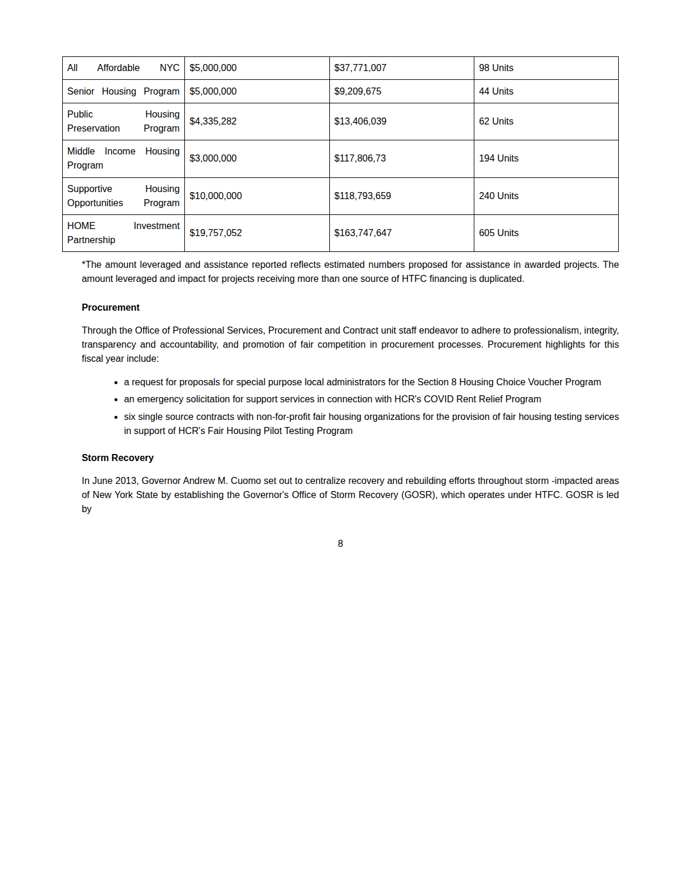| All Affordable NYC | $5,000,000 | $37,771,007 | 98 Units |
| Senior Housing Program | $5,000,000 | $9,209,675 | 44 Units |
| Public Housing Preservation Program | $4,335,282 | $13,406,039 | 62 Units |
| Middle Income Housing Program | $3,000,000 | $117,806,73 | 194 Units |
| Supportive Housing Opportunities Program | $10,000,000 | $118,793,659 | 240 Units |
| HOME Investment Partnership | $19,757,052 | $163,747,647 | 605 Units |
*The amount leveraged and assistance reported reflects estimated numbers proposed for assistance in awarded projects. The amount leveraged and impact for projects receiving more than one source of HTFC financing is duplicated.
Procurement
Through the Office of Professional Services, Procurement and Contract unit staff endeavor to adhere to professionalism, integrity, transparency and accountability, and promotion of fair competition in procurement processes. Procurement highlights for this fiscal year include:
a request for proposals for special purpose local administrators for the Section 8 Housing Choice Voucher Program
an emergency solicitation for support services in connection with HCR's COVID Rent Relief Program
six single source contracts with non-for-profit fair housing organizations for the provision of fair housing testing services in support of HCR's Fair Housing Pilot Testing Program
Storm Recovery
In June 2013, Governor Andrew M. Cuomo set out to centralize recovery and rebuilding efforts throughout storm -impacted areas of New York State by establishing the Governor's Office of Storm Recovery (GOSR), which operates under HTFC. GOSR is led by
8